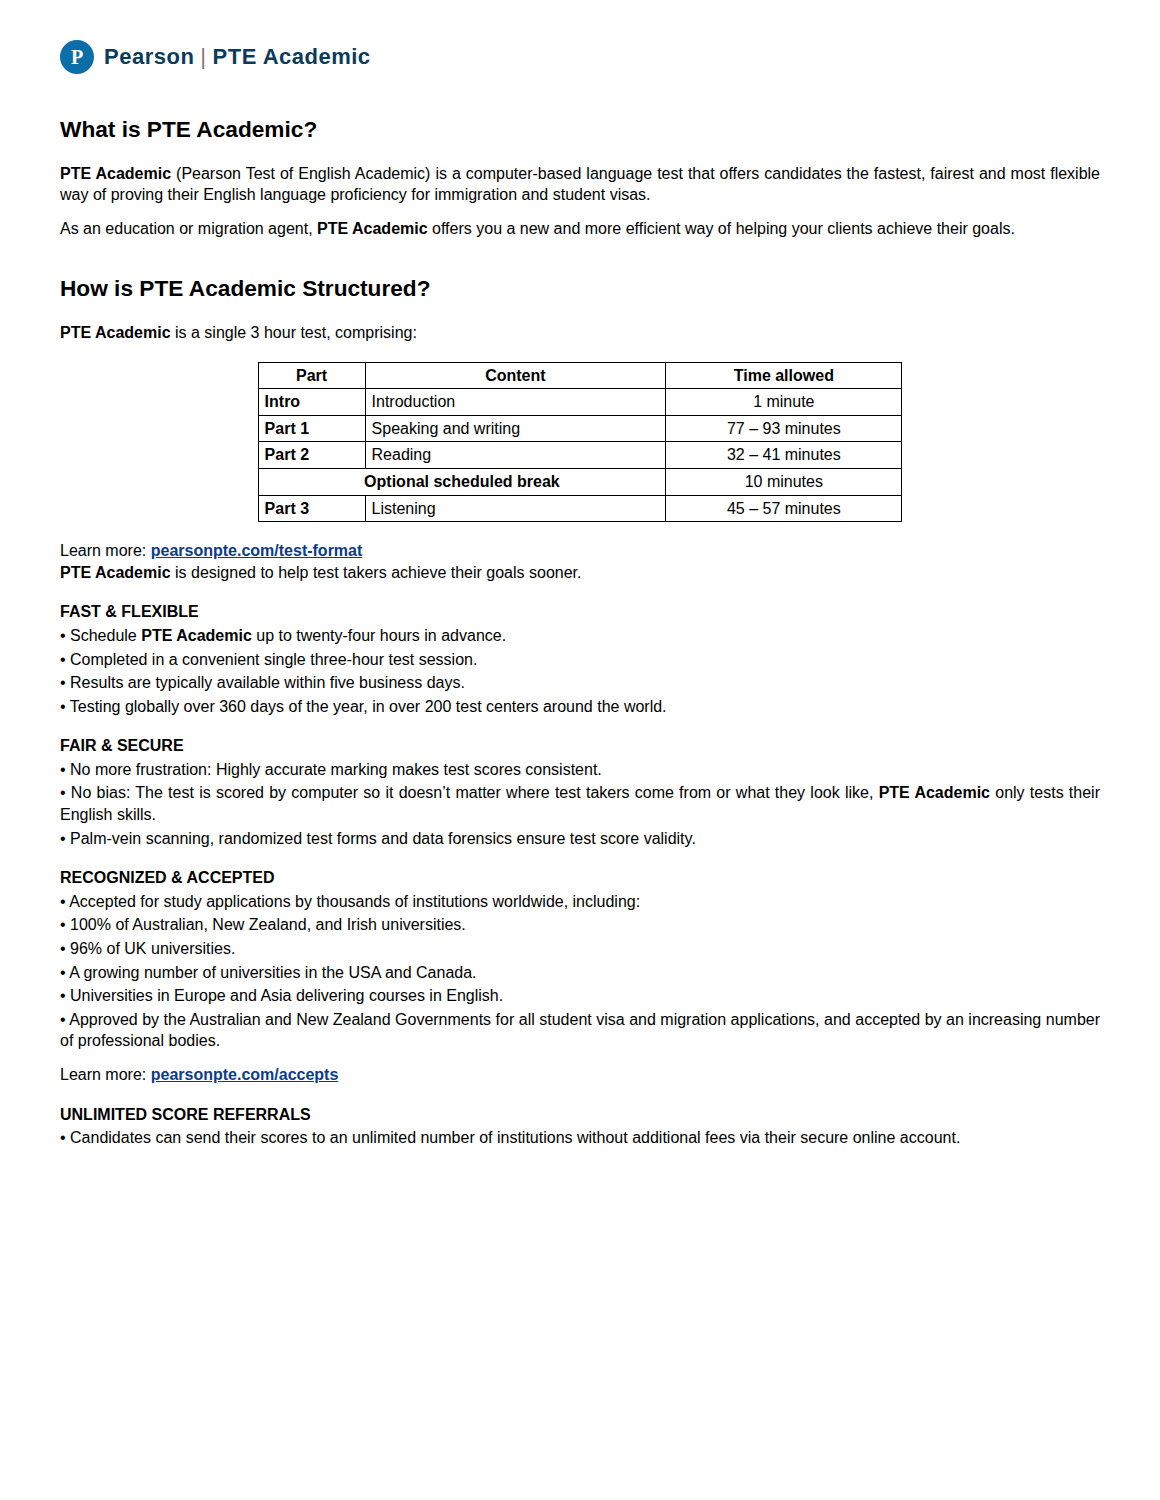P
Pearson|PTE Academic
What is PTE Academic?
PTE Academic (Pearson Test of English Academic) is a computer-based language test that offers candidates the fastest, fairest and most flexible way of proving their English language proficiency for immigration and student visas.
As an education or migration agent, PTE Academic offers you a new and more efficient way of helping your clients achieve their goals.
How is PTE Academic Structured?
PTE Academic is a single 3 hour test, comprising:
| Part | Content | Time allowed |
| --- | --- | --- |
| Intro | Introduction | 1 minute |
| Part 1 | Speaking and writing | 77 – 93 minutes |
| Part 2 | Reading | 32 – 41 minutes |
| Optional scheduled break | 10 minutes |
| Part 3 | Listening | 45 – 57 minutes |
Learn more: pearsonpte.com/test-format
PTE Academic is designed to help test takers achieve their goals sooner.
FAST & FLEXIBLE
Schedule PTE Academic up to twenty-four hours in advance.
Completed in a convenient single three-hour test session.
Results are typically available within five business days.
Testing globally over 360 days of the year, in over 200 test centers around the world.
FAIR & SECURE
No more frustration: Highly accurate marking makes test scores consistent.
No bias: The test is scored by computer so it doesn’t matter where test takers come from or what they look like, PTE Academic only tests their English skills.
Palm-vein scanning, randomized test forms and data forensics ensure test score validity.
RECOGNIZED & ACCEPTED
Accepted for study applications by thousands of institutions worldwide, including:
100% of Australian, New Zealand, and Irish universities.
96% of UK universities.
A growing number of universities in the USA and Canada.
Universities in Europe and Asia delivering courses in English.
Approved by the Australian and New Zealand Governments for all student visa and migration applications, and accepted by an increasing number of professional bodies.
Learn more: pearsonpte.com/accepts
UNLIMITED SCORE REFERRALS
Candidates can send their scores to an unlimited number of institutions without additional fees via their secure online account.